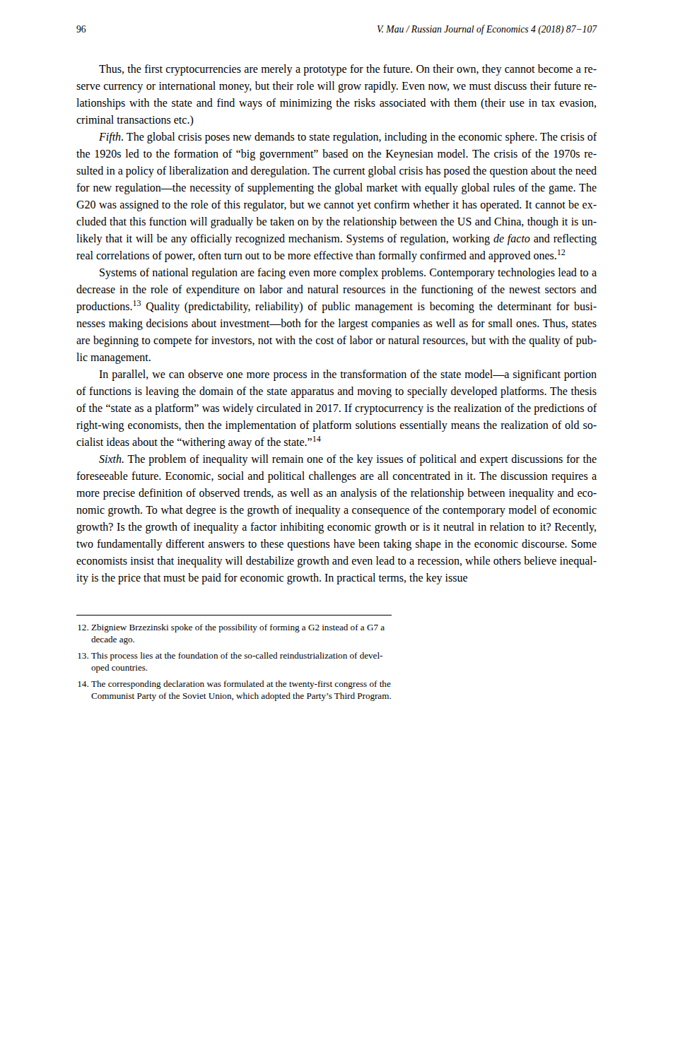96 V. Mau / Russian Journal of Economics 4 (2018) 87−107
Thus, the first cryptocurrencies are merely a prototype for the future. On their own, they cannot become a reserve currency or international money, but their role will grow rapidly. Even now, we must discuss their future relationships with the state and find ways of minimizing the risks associated with them (their use in tax evasion, criminal transactions etc.)
Fifth. The global crisis poses new demands to state regulation, including in the economic sphere. The crisis of the 1920s led to the formation of “big government” based on the Keynesian model. The crisis of the 1970s resulted in a policy of liberalization and deregulation. The current global crisis has posed the question about the need for new regulation—the necessity of supplementing the global market with equally global rules of the game. The G20 was assigned to the role of this regulator, but we cannot yet confirm whether it has operated. It cannot be excluded that this function will gradually be taken on by the relationship between the US and China, though it is unlikely that it will be any officially recognized mechanism. Systems of regulation, working de facto and reflecting real correlations of power, often turn out to be more effective than formally confirmed and approved ones.12
Systems of national regulation are facing even more complex problems. Contemporary technologies lead to a decrease in the role of expenditure on labor and natural resources in the functioning of the newest sectors and productions.13 Quality (predictability, reliability) of public management is becoming the determinant for businesses making decisions about investment—both for the largest companies as well as for small ones. Thus, states are beginning to compete for investors, not with the cost of labor or natural resources, but with the quality of public management.
In parallel, we can observe one more process in the transformation of the state model—a significant portion of functions is leaving the domain of the state apparatus and moving to specially developed platforms. The thesis of the “state as a platform” was widely circulated in 2017. If cryptocurrency is the realization of the predictions of right-wing economists, then the implementation of platform solutions essentially means the realization of old socialist ideas about the “withering away of the state.”14
Sixth. The problem of inequality will remain one of the key issues of political and expert discussions for the foreseeable future. Economic, social and political challenges are all concentrated in it. The discussion requires a more precise definition of observed trends, as well as an analysis of the relationship between inequality and economic growth. To what degree is the growth of inequality a consequence of the contemporary model of economic growth? Is the growth of inequality a factor inhibiting economic growth or is it neutral in relation to it? Recently, two fundamentally different answers to these questions have been taking shape in the economic discourse. Some economists insist that inequality will destabilize growth and even lead to a recession, while others believe inequality is the price that must be paid for economic growth. In practical terms, the key issue
Zbigniew Brzezinski spoke of the possibility of forming a G2 instead of a G7 a decade ago.
This process lies at the foundation of the so-called reindustrialization of developed countries.
The corresponding declaration was formulated at the twenty-first congress of the Communist Party of the Soviet Union, which adopted the Party’s Third Program.